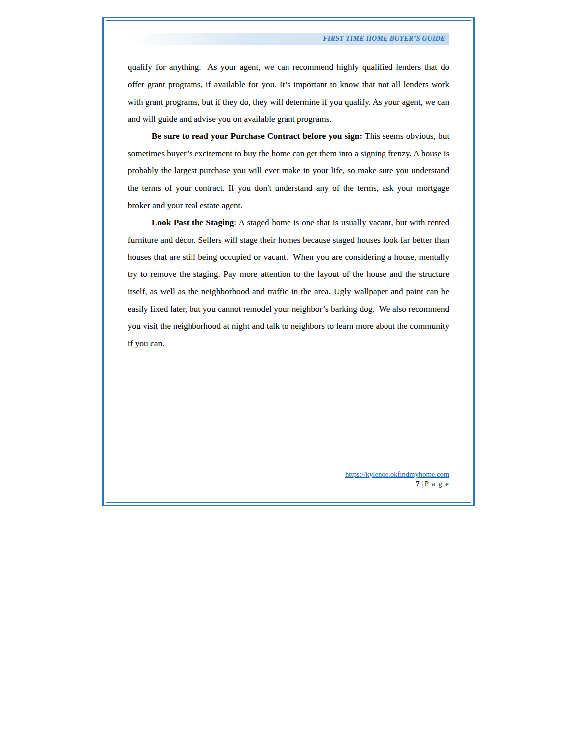FIRST TIME HOME BUYER’S GUIDE
qualify for anything. As your agent, we can recommend highly qualified lenders that do offer grant programs, if available for you. It’s important to know that not all lenders work with grant programs, but if they do, they will determine if you qualify. As your agent, we can and will guide and advise you on available grant programs.
Be sure to read your Purchase Contract before you sign: This seems obvious, but sometimes buyer’s excitement to buy the home can get them into a signing frenzy. A house is probably the largest purchase you will ever make in your life, so make sure you understand the terms of your contract. If you don't understand any of the terms, ask your mortgage broker and your real estate agent.
Look Past the Staging: A staged home is one that is usually vacant, but with rented furniture and décor. Sellers will stage their homes because staged houses look far better than houses that are still being occupied or vacant. When you are considering a house, mentally try to remove the staging. Pay more attention to the layout of the house and the structure itself, as well as the neighborhood and traffic in the area. Ugly wallpaper and paint can be easily fixed later, but you cannot remodel your neighbor’s barking dog. We also recommend you visit the neighborhood at night and talk to neighbors to learn more about the community if you can.
https://kylenoe.okfindmyhome.com
7 | P a g e